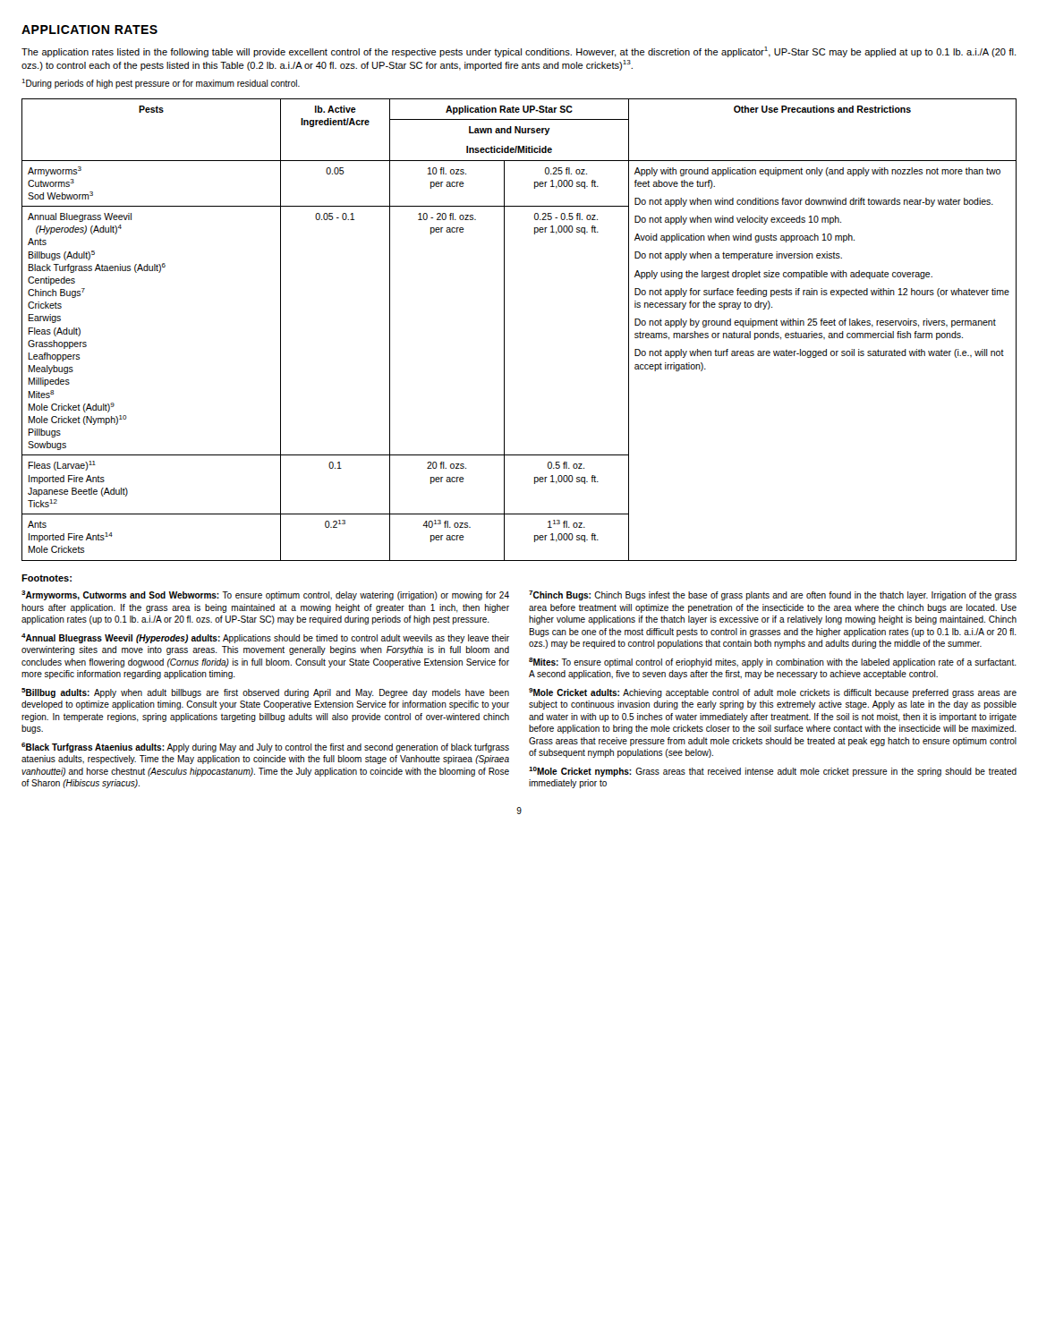APPLICATION RATES
The application rates listed in the following table will provide excellent control of the respective pests under typical conditions. However, at the discretion of the applicator1, UP-Star SC may be applied at up to 0.1 lb. a.i./A (20 fl. ozs.) to control each of the pests listed in this Table (0.2 lb. a.i./A or 40 fl. ozs. of UP-Star SC for ants, imported fire ants and mole crickets)13.
1During periods of high pest pressure or for maximum residual control.
| Pests | lb. Active Ingredient/Acre | Application Rate UP-Star SC | Other Use Precautions and Restrictions |
| --- | --- | --- | --- |
| Lawn and Nursery |
| Insecticide/Miticide |
| Armyworms 3 Cutworms 3 Sod Webworm 3 | 0.05 | 10 fl. ozs. per acre | 0.25 fl. oz. per 1,000 sq. ft. | Apply with ground application equipment only (and apply with nozzles not more than two feet above the turf). Do not apply when wind conditions favor downwind drift towards near-by water bodies. Do not apply when wind velocity exceeds 10 mph. Avoid application when wind gusts approach 10 mph. Do not apply when a temperature inversion exists. Apply using the largest droplet size compatible with adequate coverage. Do not apply for surface feeding pests if rain is expected within 12 hours (or whatever time is necessary for the spray to dry). Do not apply by ground equipment within 25 feet of lakes, reservoirs, rivers, permanent streams, marshes or natural ponds, estuaries, and commercial fish farm ponds. Do not apply when turf areas are water-logged or soil is saturated with water (i.e., will not accept irrigation). |
| Annual Bluegrass Weevil (Hyperodes) (Adult) 4 Ants Billbugs (Adult) 5 Black Turfgrass Ataenius (Adult) 6 Centipedes Chinch Bugs 7 Crickets Earwigs Fleas (Adult) Grasshoppers Leafhoppers Mealybugs Millipedes Mites 8 Mole Cricket (Adult) 9 Mole Cricket (Nymph) 10 Pillbugs Sowbugs | 0.05 - 0.1 | 10 - 20 fl. ozs. per acre | 0.25 - 0.5 fl. oz. per 1,000 sq. ft. |
| Fleas (Larvae) 11 Imported Fire Ants Japanese Beetle (Adult) Ticks 12 | 0.1 | 20 fl. ozs. per acre | 0.5 fl. oz. per 1,000 sq. ft. |
| Ants Imported Fire Ants 14 Mole Crickets | 0.2 13 | 40 13 fl. ozs. per acre | 1 13 fl. oz. per 1,000 sq. ft. |
Footnotes:
3Armyworms, Cutworms and Sod Webworms: To ensure optimum control, delay watering (irrigation) or mowing for 24 hours after application. If the grass area is being maintained at a mowing height of greater than 1 inch, then higher application rates (up to 0.1 lb. a.i./A or 20 fl. ozs. of UP-Star SC) may be required during periods of high pest pressure.
4Annual Bluegrass Weevil (Hyperodes) adults: Applications should be timed to control adult weevils as they leave their overwintering sites and move into grass areas. This movement generally begins when Forsythia is in full bloom and concludes when flowering dogwood (Cornus florida) is in full bloom. Consult your State Cooperative Extension Service for more specific information regarding application timing.
5Billbug adults: Apply when adult billbugs are first observed during April and May. Degree day models have been developed to optimize application timing. Consult your State Cooperative Extension Service for information specific to your region. In temperate regions, spring applications targeting billbug adults will also provide control of over-wintered chinch bugs.
6Black Turfgrass Ataenius adults: Apply during May and July to control the first and second generation of black turfgrass ataenius adults, respectively. Time the May application to coincide with the full bloom stage of Vanhoutte spiraea (Spiraea vanhouttei) and horse chestnut (Aesculus hippocastanum). Time the July application to coincide with the blooming of Rose of Sharon (Hibiscus syriacus).
7Chinch Bugs: Chinch Bugs infest the base of grass plants and are often found in the thatch layer. Irrigation of the grass area before treatment will optimize the penetration of the insecticide to the area where the chinch bugs are located. Use higher volume applications if the thatch layer is excessive or if a relatively long mowing height is being maintained. Chinch Bugs can be one of the most difficult pests to control in grasses and the higher application rates (up to 0.1 lb. a.i./A or 20 fl. ozs.) may be required to control populations that contain both nymphs and adults during the middle of the summer.
8Mites: To ensure optimal control of eriophyid mites, apply in combination with the labeled application rate of a surfactant. A second application, five to seven days after the first, may be necessary to achieve acceptable control.
9Mole Cricket adults: Achieving acceptable control of adult mole crickets is difficult because preferred grass areas are subject to continuous invasion during the early spring by this extremely active stage. Apply as late in the day as possible and water in with up to 0.5 inches of water immediately after treatment. If the soil is not moist, then it is important to irrigate before application to bring the mole crickets closer to the soil surface where contact with the insecticide will be maximized. Grass areas that receive pressure from adult mole crickets should be treated at peak egg hatch to ensure optimum control of subsequent nymph populations (see below).
10Mole Cricket nymphs: Grass areas that received intense adult mole cricket pressure in the spring should be treated immediately prior to
9